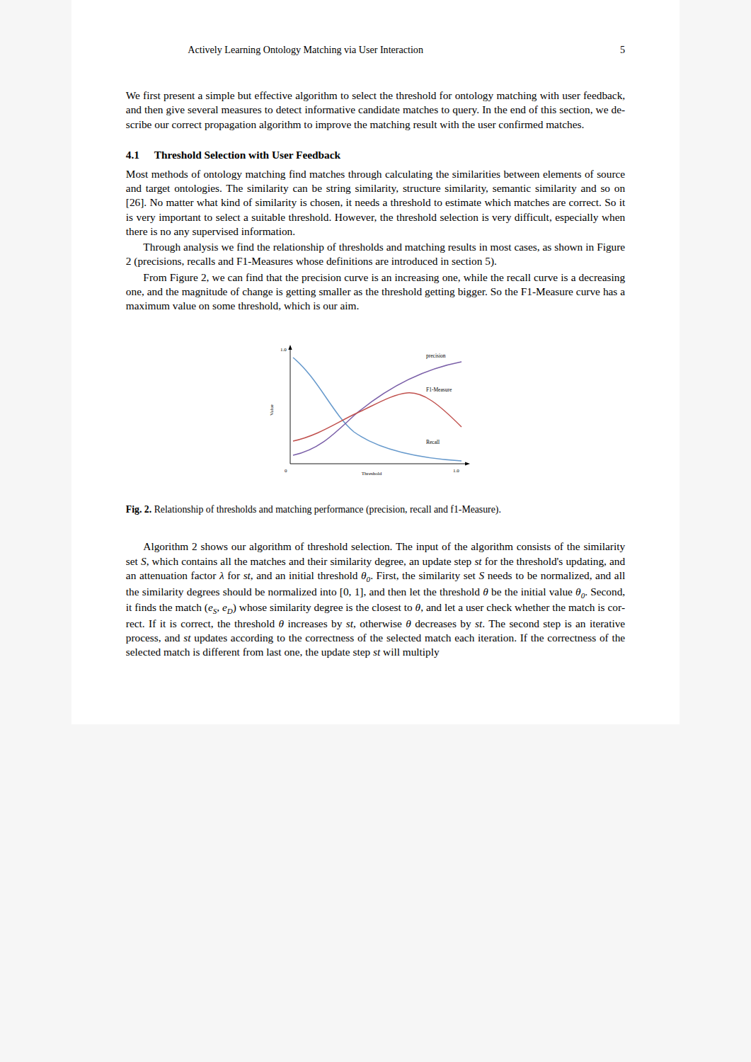Actively Learning Ontology Matching via User Interaction 5
We first present a simple but effective algorithm to select the threshold for ontology matching with user feedback, and then give several measures to detect informative candidate matches to query. In the end of this section, we describe our correct propagation algorithm to improve the matching result with the user confirmed matches.
4.1 Threshold Selection with User Feedback
Most methods of ontology matching find matches through calculating the similarities between elements of source and target ontologies. The similarity can be string similarity, structure similarity, semantic similarity and so on [26]. No matter what kind of similarity is chosen, it needs a threshold to estimate which matches are correct. So it is very important to select a suitable threshold. However, the threshold selection is very difficult, especially when there is no any supervised information.
Through analysis we find the relationship of thresholds and matching results in most cases, as shown in Figure 2 (precisions, recalls and F1-Measures whose definitions are introduced in section 5).
From Figure 2, we can find that the precision curve is an increasing one, while the recall curve is a decreasing one, and the magnitude of change is getting smaller as the threshold getting bigger. So the F1-Measure curve has a maximum value on some threshold, which is our aim.
1.0 0 1.0 Value Threshold precision F1-Measure Recall
Fig. 2. Relationship of thresholds and matching performance (precision, recall and f1-Measure).
Algorithm 2 shows our algorithm of threshold selection. The input of the algorithm consists of the similarity set S, which contains all the matches and their similarity degree, an update step st for the threshold's updating, and an attenuation factor λ for st, and an initial threshold θ0. First, the similarity set S needs to be normalized, and all the similarity degrees should be normalized into [0, 1], and then let the threshold θ be the initial value θ0. Second, it finds the match (eS, eD) whose similarity degree is the closest to θ, and let a user check whether the match is correct. If it is correct, the threshold θ increases by st, otherwise θ decreases by st. The second step is an iterative process, and st updates according to the correctness of the selected match each iteration. If the correctness of the selected match is different from last one, the update step st will multiply